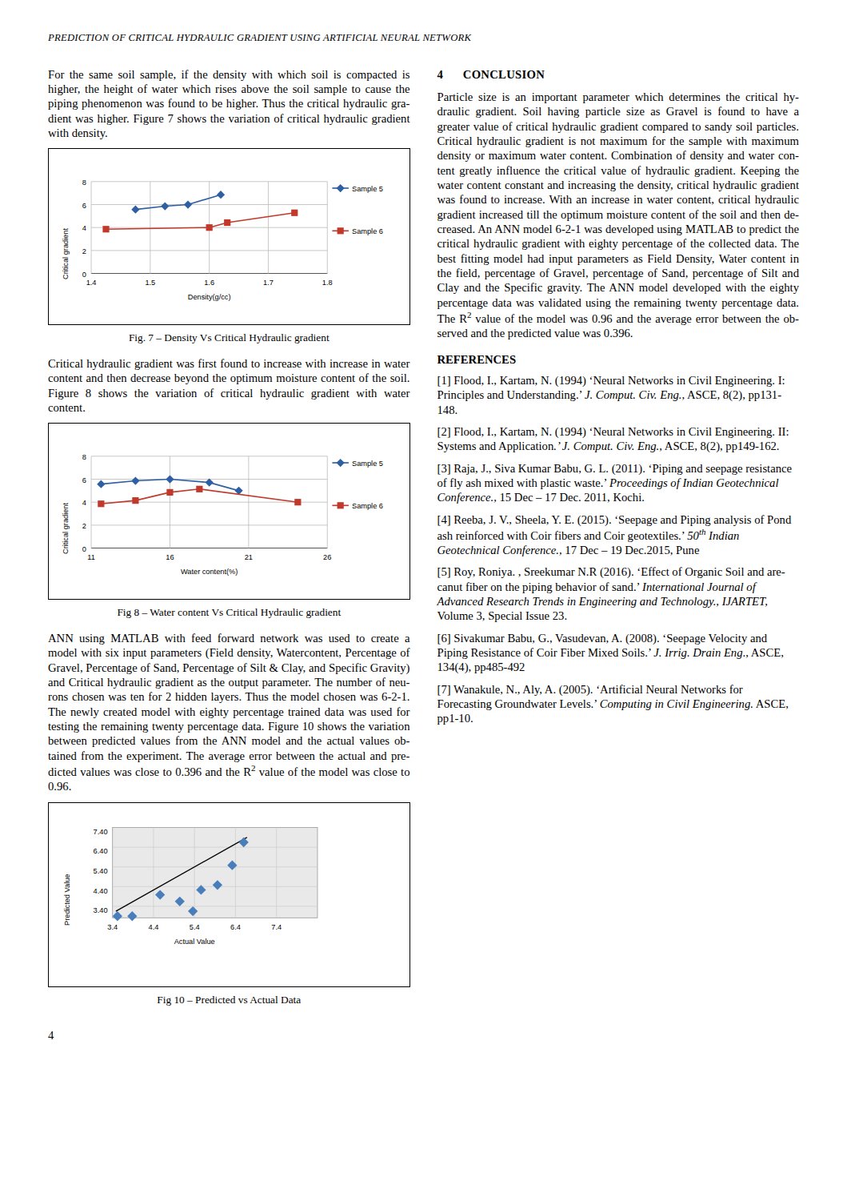PREDICTION OF CRITICAL HYDRAULIC GRADIENT USING ARTIFICIAL NEURAL NETWORK
For the same soil sample, if the density with which soil is compacted is higher, the height of water which rises above the soil sample to cause the piping phenomenon was found to be higher. Thus the critical hydraulic gradient was higher. Figure 7 shows the variation of critical hydraulic gradient with density.
Critical gradient 8 6 4 2 0 1.4 1.5 1.6 1.7 1.8 Density(g/cc) Sample 5 Sample 6
Fig. 7 – Density Vs Critical Hydraulic gradient
Critical hydraulic gradient was first found to increase with increase in water content and then decrease beyond the optimum moisture content of the soil. Figure 8 shows the variation of critical hydraulic gradient with water content.
Critical gradient 8 6 4 2 0 11 16 21 26 Water content(%) Sample 5 Sample 6
Fig 8 – Water content Vs Critical Hydraulic gradient
ANN using MATLAB with feed forward network was used to create a model with six input parameters (Field density, Watercontent, Percentage of Gravel, Percentage of Sand, Percentage of Silt & Clay, and Specific Gravity) and Critical hydraulic gradient as the output parameter. The number of neurons chosen was ten for 2 hidden layers. Thus the model chosen was 6-2-1. The newly created model with eighty percentage trained data was used for testing the remaining twenty percentage data. Figure 10 shows the variation between predicted values from the ANN model and the actual values obtained from the experiment. The average error between the actual and predicted values was close to 0.396 and the R2 value of the model was close to 0.96.
Predicted Value 7.40 6.40 5.40 4.40 3.40 3.4 4.4 5.4 6.4 7.4 Actual Value
Fig 10 – Predicted vs Actual Data
4
4 CONCLUSION
Particle size is an important parameter which determines the critical hydraulic gradient. Soil having particle size as Gravel is found to have a greater value of critical hydraulic gradient compared to sandy soil particles. Critical hydraulic gradient is not maximum for the sample with maximum density or maximum water content. Combination of density and water content greatly influence the critical value of hydraulic gradient. Keeping the water content constant and increasing the density, critical hydraulic gradient was found to increase. With an increase in water content, critical hydraulic gradient increased till the optimum moisture content of the soil and then decreased. An ANN model 6-2-1 was developed using MATLAB to predict the critical hydraulic gradient with eighty percentage of the collected data. The best fitting model had input parameters as Field Density, Water content in the field, percentage of Gravel, percentage of Sand, percentage of Silt and Clay and the Specific gravity. The ANN model developed with the eighty percentage data was validated using the remaining twenty percentage data. The R2 value of the model was 0.96 and the average error between the observed and the predicted value was 0.396.
REFERENCES
[1] Flood, I., Kartam, N. (1994) ‘Neural Networks in Civil Engineering. I: Principles and Understanding.’ J. Comput. Civ. Eng., ASCE, 8(2), pp131-148.
[2] Flood, I., Kartam, N. (1994) ‘Neural Networks in Civil Engineering. II: Systems and Application.’ J. Comput. Civ. Eng., ASCE, 8(2), pp149-162.
[3] Raja, J., Siva Kumar Babu, G. L. (2011). ‘Piping and seepage resistance of fly ash mixed with plastic waste.’ Proceedings of Indian Geotechnical Conference., 15 Dec – 17 Dec. 2011, Kochi.
[4] Reeba, J. V., Sheela, Y. E. (2015). ‘Seepage and Piping analysis of Pond ash reinforced with Coir fibers and Coir geotextiles.’ 50th Indian Geotechnical Conference., 17 Dec – 19 Dec.2015, Pune
[5] Roy, Roniya. , Sreekumar N.R (2016). ‘Effect of Organic Soil and arecanut fiber on the piping behavior of sand.’ International Journal of Advanced Research Trends in Engineering and Technology., IJARTET, Volume 3, Special Issue 23.
[6] Sivakumar Babu, G., Vasudevan, A. (2008). ‘Seepage Velocity and Piping Resistance of Coir Fiber Mixed Soils.’ J. Irrig. Drain Eng., ASCE, 134(4), pp485-492
[7] Wanakule, N., Aly, A. (2005). ‘Artificial Neural Networks for Forecasting Groundwater Levels.’ Computing in Civil Engineering. ASCE, pp1-10.